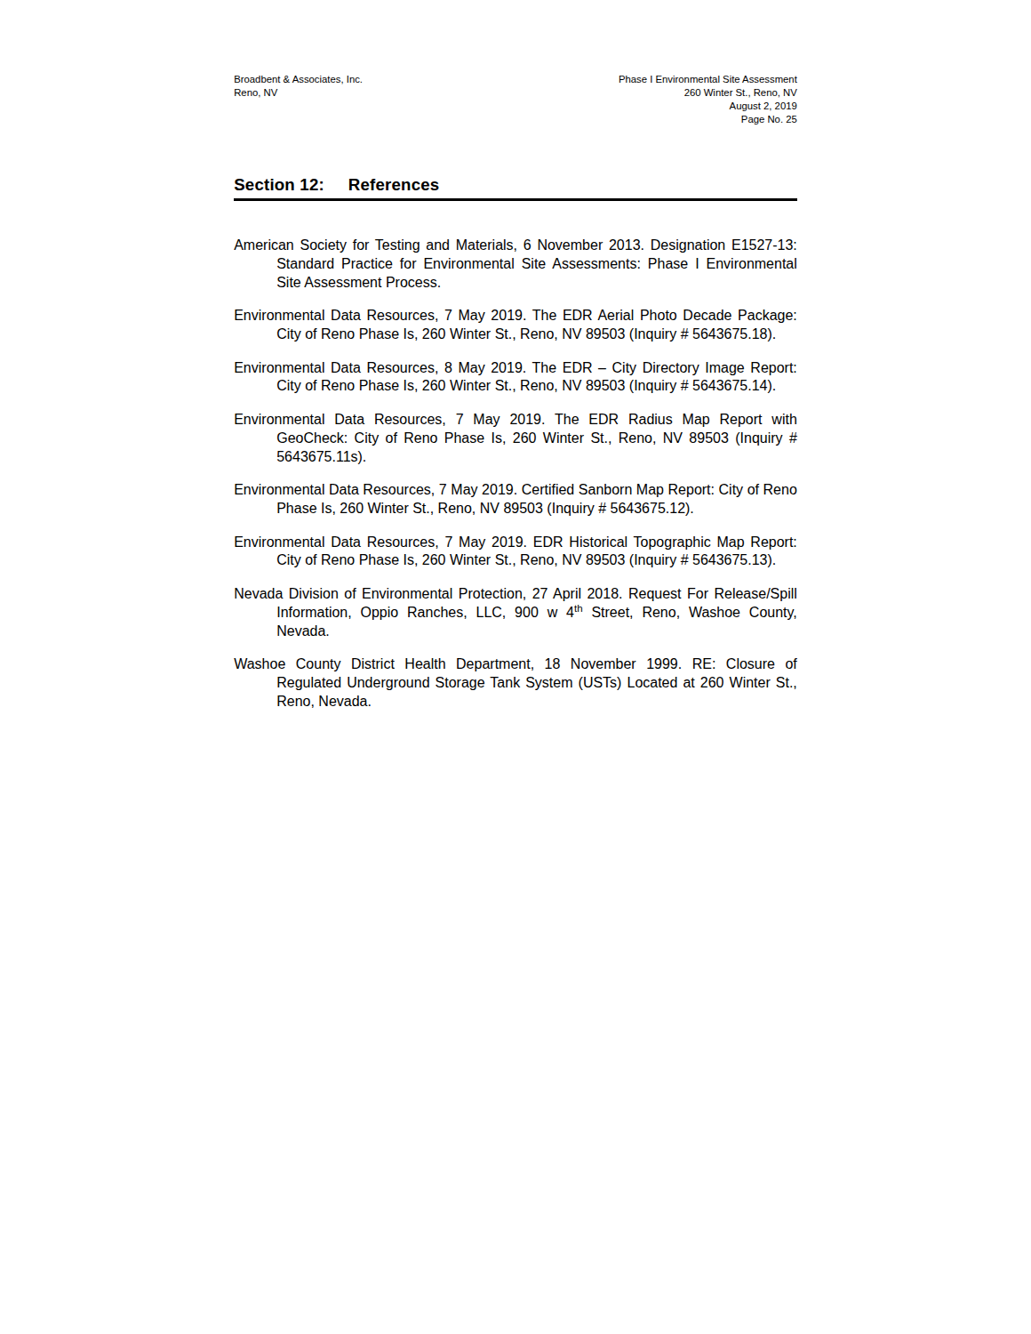| Broadbent & Associates, Inc. | Phase I Environmental Site Assessment |
| Reno, NV | 260 Winter St., Reno, NV |
| | August 2, 2019 |
| | Page No. 25 |
Section 12: References
American Society for Testing and Materials, 6 November 2013. Designation E1527-13: Standard Practice for Environmental Site Assessments: Phase I Environmental Site Assessment Process.
Environmental Data Resources, 7 May 2019. The EDR Aerial Photo Decade Package: City of Reno Phase Is, 260 Winter St., Reno, NV 89503 (Inquiry # 5643675.18).
Environmental Data Resources, 8 May 2019. The EDR – City Directory Image Report: City of Reno Phase Is, 260 Winter St., Reno, NV 89503 (Inquiry # 5643675.14).
Environmental Data Resources, 7 May 2019. The EDR Radius Map Report with GeoCheck: City of Reno Phase Is, 260 Winter St., Reno, NV 89503 (Inquiry # 5643675.11s).
Environmental Data Resources, 7 May 2019. Certified Sanborn Map Report: City of Reno Phase Is, 260 Winter St., Reno, NV 89503 (Inquiry # 5643675.12).
Environmental Data Resources, 7 May 2019. EDR Historical Topographic Map Report: City of Reno Phase Is, 260 Winter St., Reno, NV 89503 (Inquiry # 5643675.13).
Nevada Division of Environmental Protection, 27 April 2018. Request For Release/Spill Information, Oppio Ranches, LLC, 900 w 4th Street, Reno, Washoe County, Nevada.
Washoe County District Health Department, 18 November 1999. RE: Closure of Regulated Underground Storage Tank System (USTs) Located at 260 Winter St., Reno, Nevada.